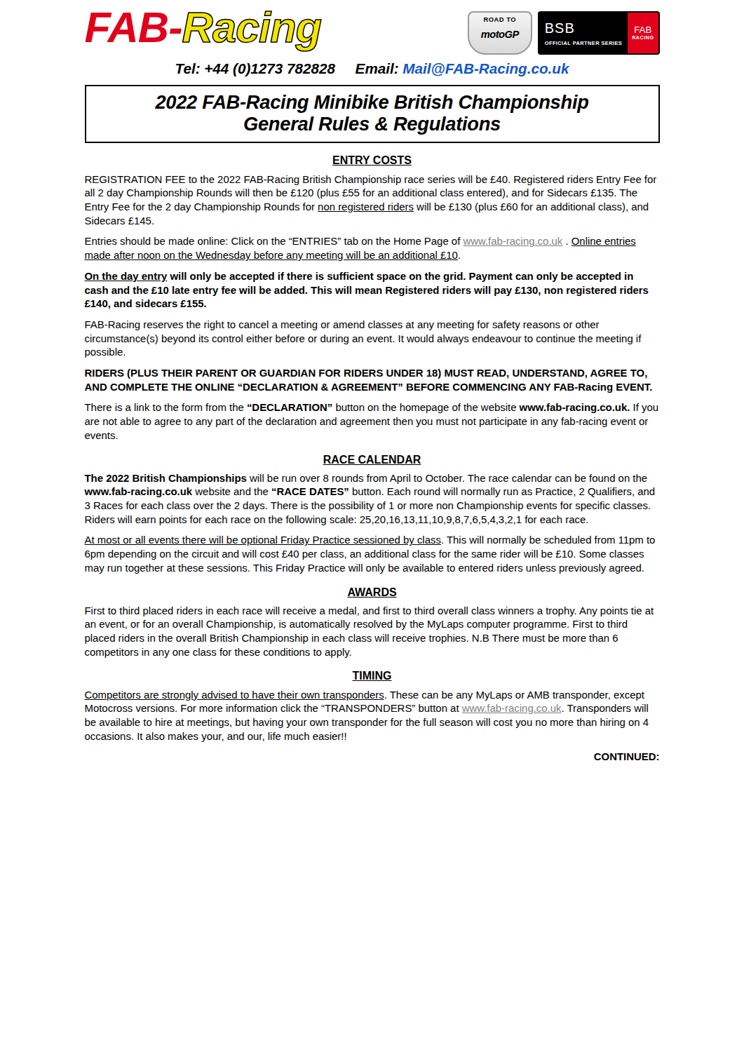FAB-Racing
ROAD TO motoGP
BSBOFFICIAL PARTNER SERIES
FAB RACING
Tel: +44 (0)1273 782828 Email: Mail@FAB-Racing.co.uk
2022 FAB-Racing Minibike British Championship
General Rules & Regulations
ENTRY COSTS
REGISTRATION FEE to the 2022 FAB-Racing British Championship race series will be £40. Registered riders Entry Fee for all 2 day Championship Rounds will then be £120 (plus £55 for an additional class entered), and for Sidecars £135. The Entry Fee for the 2 day Championship Rounds for non registered riders will be £130 (plus £60 for an additional class), and Sidecars £145.
Entries should be made online: Click on the “ENTRIES” tab on the Home Page of www.fab-racing.co.uk . Online entries made after noon on the Wednesday before any meeting will be an additional £10.
On the day entry will only be accepted if there is sufficient space on the grid. Payment can only be accepted in cash and the £10 late entry fee will be added. This will mean Registered riders will pay £130, non registered riders £140, and sidecars £155.
FAB-Racing reserves the right to cancel a meeting or amend classes at any meeting for safety reasons or other circumstance(s) beyond its control either before or during an event. It would always endeavour to continue the meeting if possible.
RIDERS (PLUS THEIR PARENT OR GUARDIAN FOR RIDERS UNDER 18) MUST READ, UNDERSTAND, AGREE TO, AND COMPLETE THE ONLINE “DECLARATION & AGREEMENT” BEFORE COMMENCING ANY FAB-Racing EVENT.
There is a link to the form from the “DECLARATION” button on the homepage of the website www.fab-racing.co.uk. If you are not able to agree to any part of the declaration and agreement then you must not participate in any fab-racing event or events.
RACE CALENDAR
The 2022 British Championships will be run over 8 rounds from April to October. The race calendar can be found on the www.fab-racing.co.uk website and the “RACE DATES” button. Each round will normally run as Practice, 2 Qualifiers, and 3 Races for each class over the 2 days. There is the possibility of 1 or more non Championship events for specific classes. Riders will earn points for each race on the following scale: 25,20,16,13,11,10,9,8,7,6,5,4,3,2,1 for each race.
At most or all events there will be optional Friday Practice sessioned by class. This will normally be scheduled from 11pm to 6pm depending on the circuit and will cost £40 per class, an additional class for the same rider will be £10. Some classes may run together at these sessions. This Friday Practice will only be available to entered riders unless previously agreed.
AWARDS
First to third placed riders in each race will receive a medal, and first to third overall class winners a trophy. Any points tie at an event, or for an overall Championship, is automatically resolved by the MyLaps computer programme. First to third placed riders in the overall British Championship in each class will receive trophies. N.B There must be more than 6 competitors in any one class for these conditions to apply.
TIMING
Competitors are strongly advised to have their own transponders. These can be any MyLaps or AMB transponder, except Motocross versions. For more information click the “TRANSPONDERS” button at www.fab-racing.co.uk. Transponders will be available to hire at meetings, but having your own transponder for the full season will cost you no more than hiring on 4 occasions. It also makes your, and our, life much easier!!
CONTINUED: